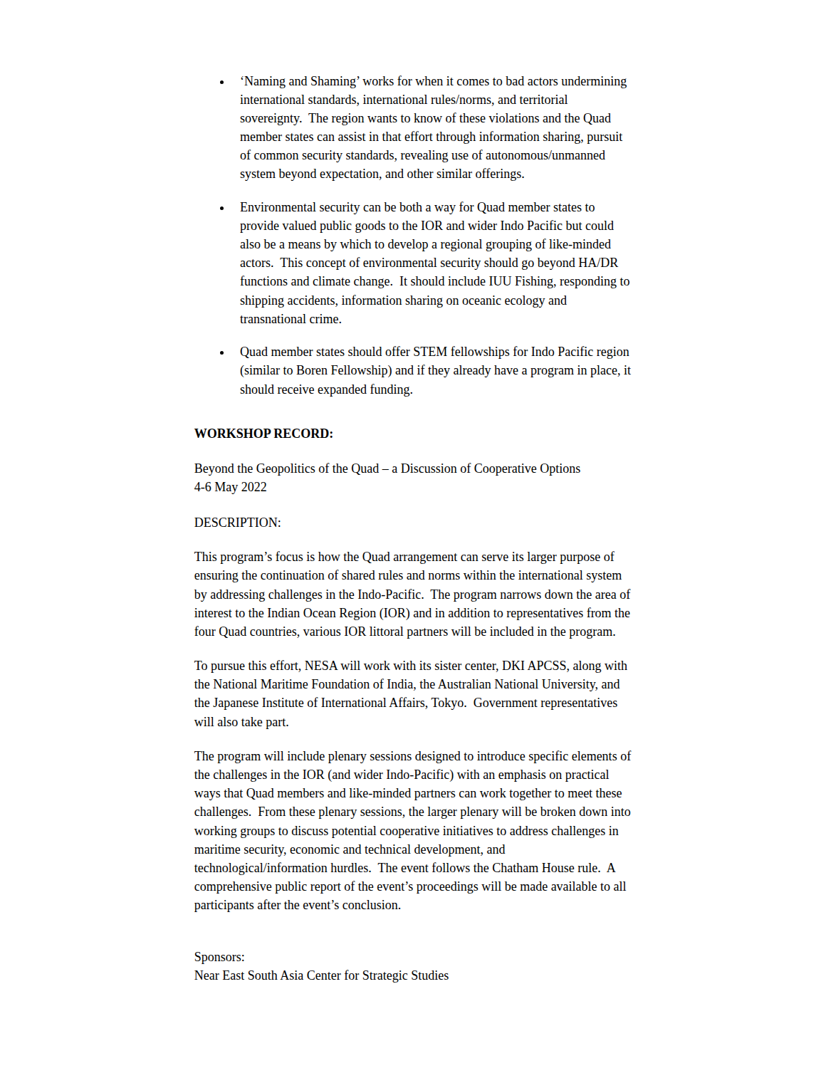‘Naming and Shaming’ works for when it comes to bad actors undermining international standards, international rules/norms, and territorial sovereignty. The region wants to know of these violations and the Quad member states can assist in that effort through information sharing, pursuit of common security standards, revealing use of autonomous/unmanned system beyond expectation, and other similar offerings.
Environmental security can be both a way for Quad member states to provide valued public goods to the IOR and wider Indo Pacific but could also be a means by which to develop a regional grouping of like-minded actors. This concept of environmental security should go beyond HA/DR functions and climate change. It should include IUU Fishing, responding to shipping accidents, information sharing on oceanic ecology and transnational crime.
Quad member states should offer STEM fellowships for Indo Pacific region (similar to Boren Fellowship) and if they already have a program in place, it should receive expanded funding.
WORKSHOP RECORD:
Beyond the Geopolitics of the Quad – a Discussion of Cooperative Options
4-6 May 2022
DESCRIPTION:
This program’s focus is how the Quad arrangement can serve its larger purpose of ensuring the continuation of shared rules and norms within the international system by addressing challenges in the Indo-Pacific. The program narrows down the area of interest to the Indian Ocean Region (IOR) and in addition to representatives from the four Quad countries, various IOR littoral partners will be included in the program.
To pursue this effort, NESA will work with its sister center, DKI APCSS, along with the National Maritime Foundation of India, the Australian National University, and the Japanese Institute of International Affairs, Tokyo. Government representatives will also take part.
The program will include plenary sessions designed to introduce specific elements of the challenges in the IOR (and wider Indo-Pacific) with an emphasis on practical ways that Quad members and like-minded partners can work together to meet these challenges. From these plenary sessions, the larger plenary will be broken down into working groups to discuss potential cooperative initiatives to address challenges in maritime security, economic and technical development, and technological/information hurdles. The event follows the Chatham House rule. A comprehensive public report of the event’s proceedings will be made available to all participants after the event’s conclusion.
Sponsors:
Near East South Asia Center for Strategic Studies